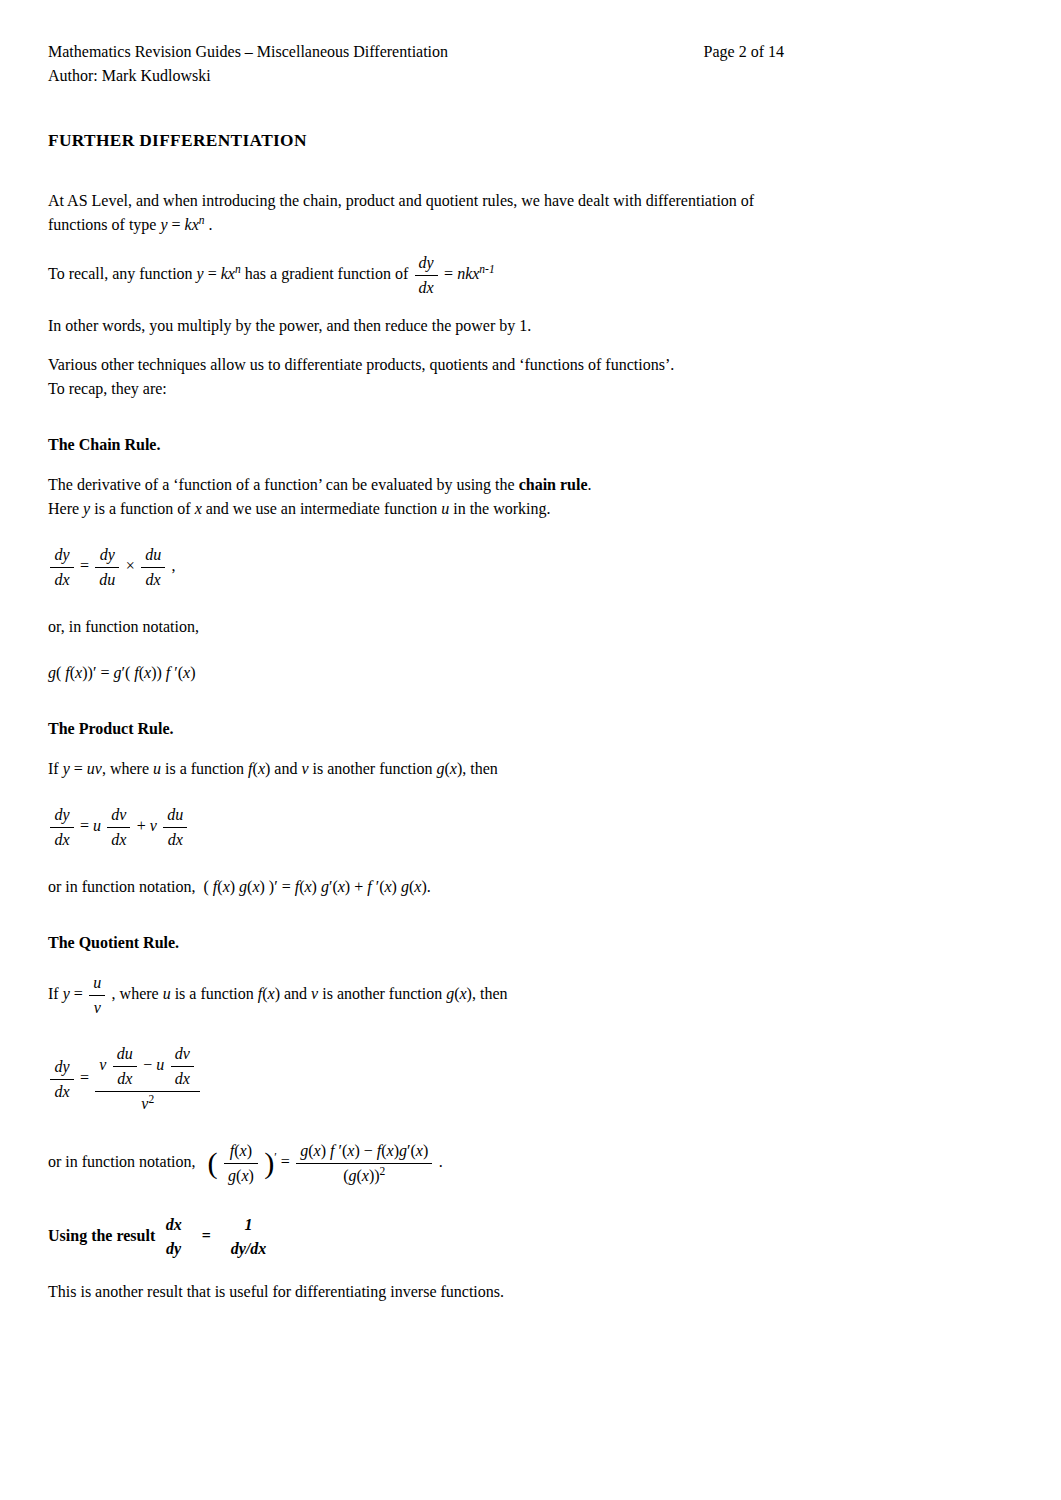Mathematics Revision Guides – Miscellaneous Differentiation
Author: Mark Kudlowski
Page 2 of 14
FURTHER DIFFERENTIATION
At AS Level, and when introducing the chain, product and quotient rules, we have dealt with differentiation of functions of type y = kxn .
To recall, any function y = kxn has a gradient function of dy dx = nkxn-1
In other words, you multiply by the power, and then reduce the power by 1.
Various other techniques allow us to differentiate products, quotients and ‘functions of functions’.
To recap, they are:
The Chain Rule.
The derivative of a ‘function of a function’ can be evaluated by using the chain rule.
Here y is a function of x and we use an intermediate function u in the working.
dy dx = dy du × du dx ,
or, in function notation,
g( f(x))′ = g′( f(x)) f ′(x)
The Product Rule.
If y = uv, where u is a function f(x) and v is another function g(x), then
dy dx = u dv dx + v du dx
or in function notation, ( f(x) g(x) )′ = f(x) g′(x) + f ′(x) g(x).
The Quotient Rule.
If y = uv , where u is a function f(x) and v is another function g(x), then
dy dx = v du dx − u dv dx v2
or in function notation, ( f(x) g(x) )′ = g(x) f ′(x) − f(x)g′(x) (g(x))2 .
Using the result dx dy = 1 dy/dx
This is another result that is useful for differentiating inverse functions.